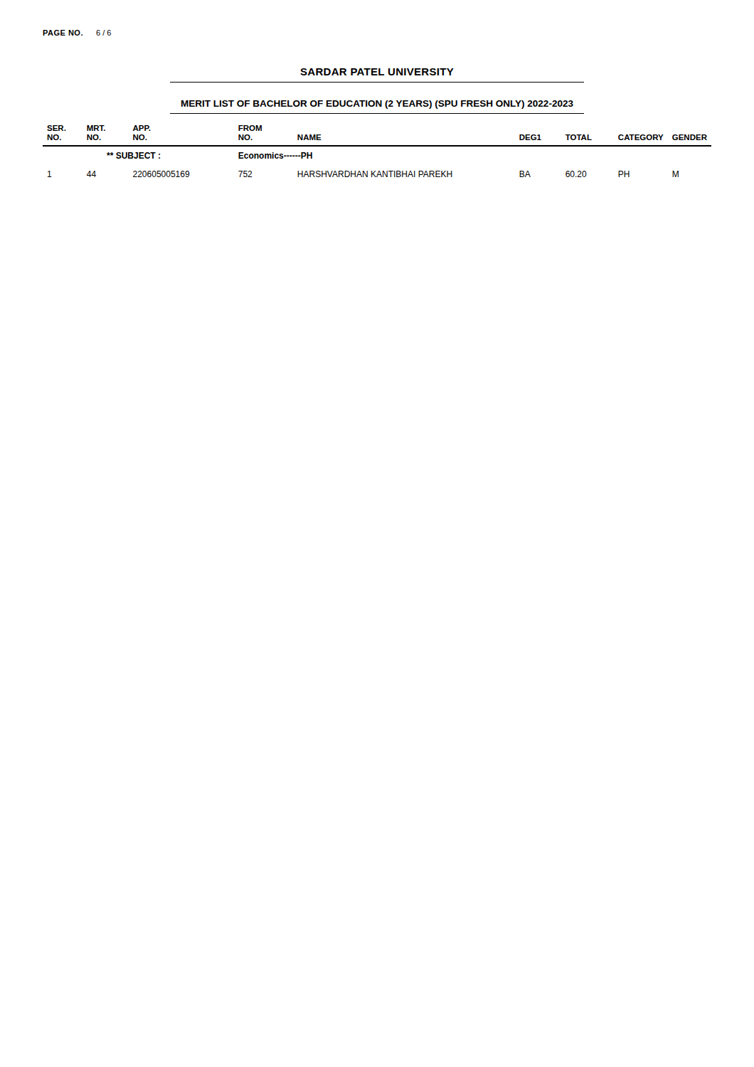PAGE NO. 6 / 6
SARDAR PATEL UNIVERSITY
MERIT LIST OF BACHELOR OF EDUCATION (2 YEARS) (SPU FRESH ONLY) 2022-2023
| SER. NO. | MRT. NO. | APP. NO. | FROM NO. | NAME | DEG1 | TOTAL | CATEGORY | GENDER |
| --- | --- | --- | --- | --- | --- | --- | --- | --- |
| ** SUBJECT : | Economics------PH |
| 1 | 44 | 220605005169 | 752 | HARSHVARDHAN KANTIBHAI PAREKH | BA | 60.20 | PH | M |